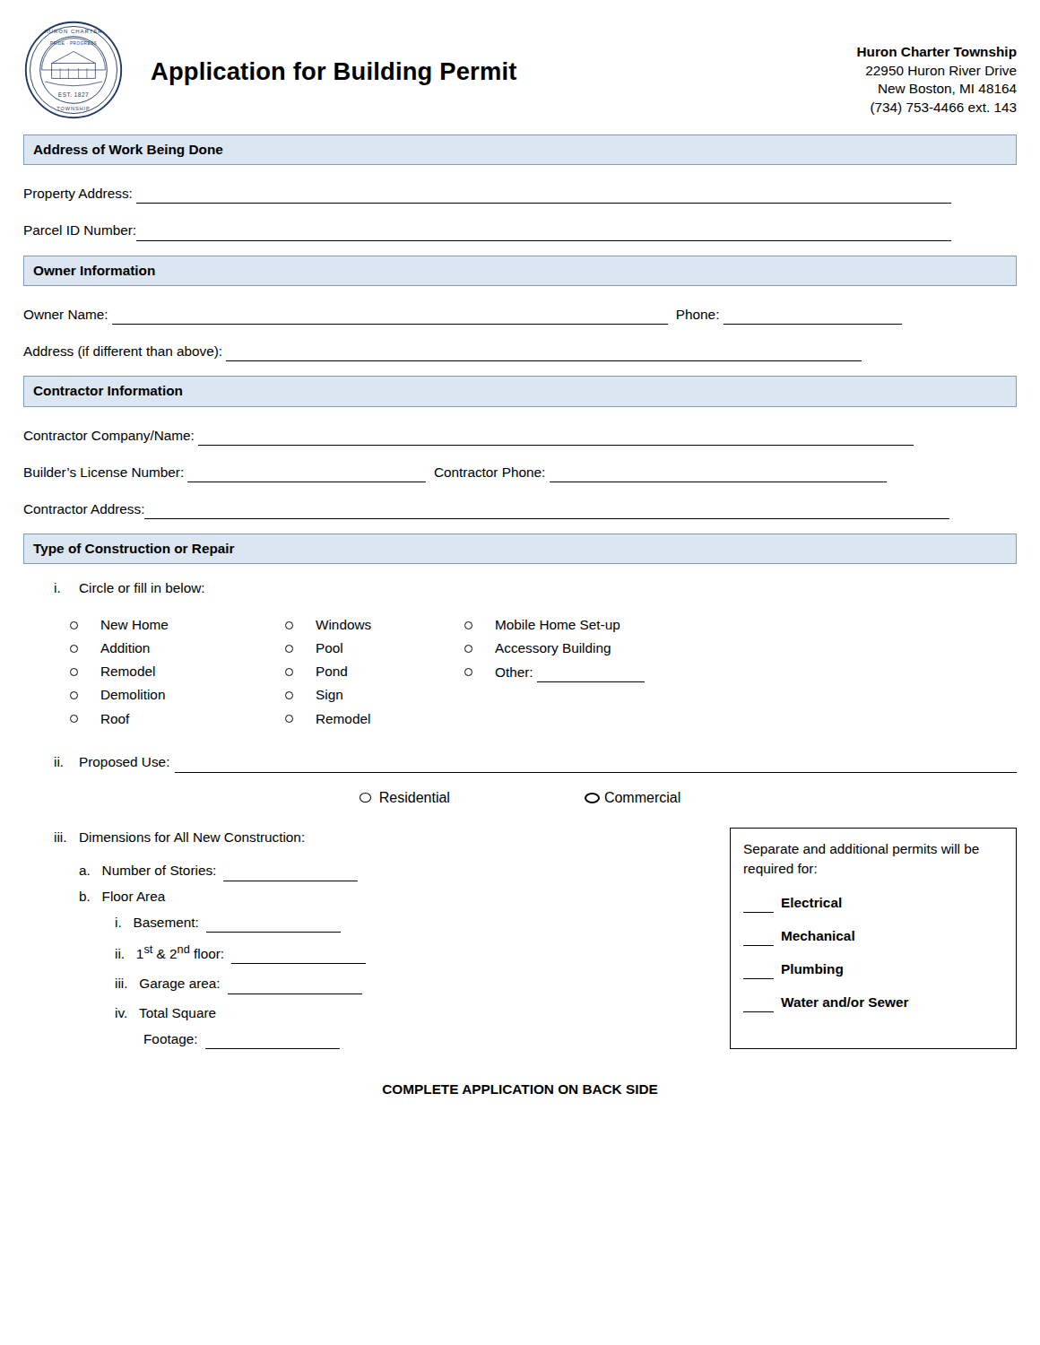EST. 1827 HURON CHARTER TOWNSHIP PRIDE · PROGRESS
Application for Building Permit
Huron Charter Township
22950 Huron River Drive
New Boston, MI 48164
(734) 753-4466 ext. 143
Address of Work Being Done
Property Address:
Parcel ID Number:
Owner Information
Owner Name: Phone:
Address (if different than above):
Contractor Information
Contractor Company/Name:
Builder’s License Number: Contractor Phone:
Contractor Address:
Type of Construction or Repair
i.
Circle or fill in below:
New Home
Addition
Remodel
Demolition
Roof
Windows
Pool
Pond
Sign
Remodel
Mobile Home Set-up
Accessory Building
Other:
ii.
Proposed Use:
Residential Commercial
iii.
Dimensions for All New Construction:
a. Number of Stories:
b. Floor Area
i. Basement:
ii. 1st & 2nd floor:
iii. Garage area:
iv. Total Square
Footage:
Separate and additional permits will be required for:
Electrical
Mechanical
Plumbing
Water and/or Sewer
COMPLETE APPLICATION ON BACK SIDE